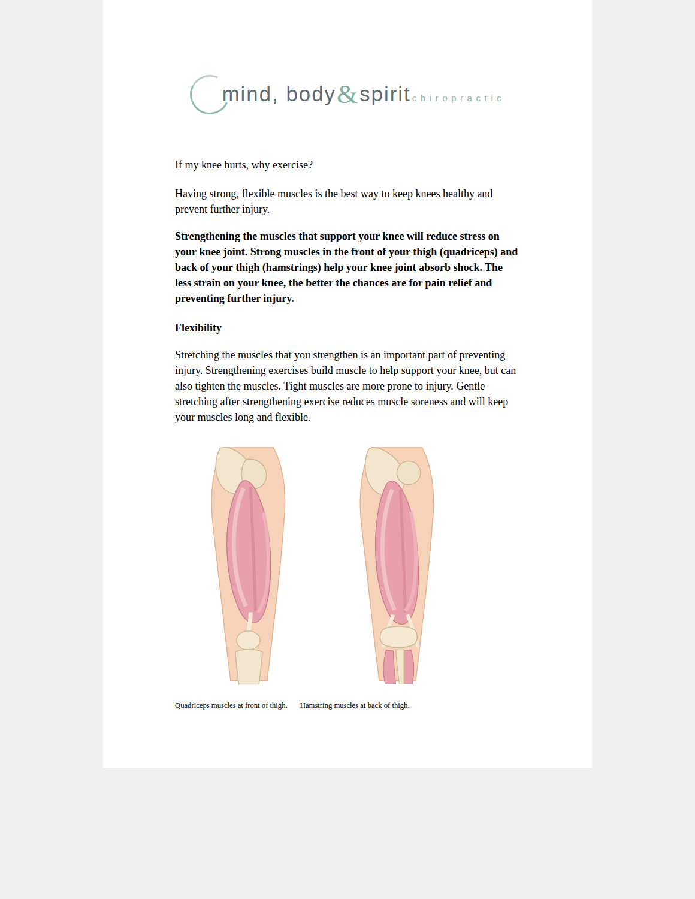mind, body&spirit chiropractic
If my knee hurts, why exercise?
Having strong, flexible muscles is the best way to keep knees healthy and prevent further injury.
Strengthening the muscles that support your knee will reduce stress on your knee joint. Strong muscles in the front of your thigh (quadriceps) and back of your thigh (hamstrings) help your knee joint absorb shock. The less strain on your knee, the better the chances are for pain relief and preventing further injury.
Flexibility
Stretching the muscles that you strengthen is an important part of preventing injury. Strengthening exercises build muscle to help support your knee, but can also tighten the muscles. Tight muscles are more prone to injury. Gentle stretching after strengthening exercise reduces muscle soreness and will keep your muscles long and flexible.
Quadriceps muscles at front of thigh. Hamstring muscles at back of thigh.